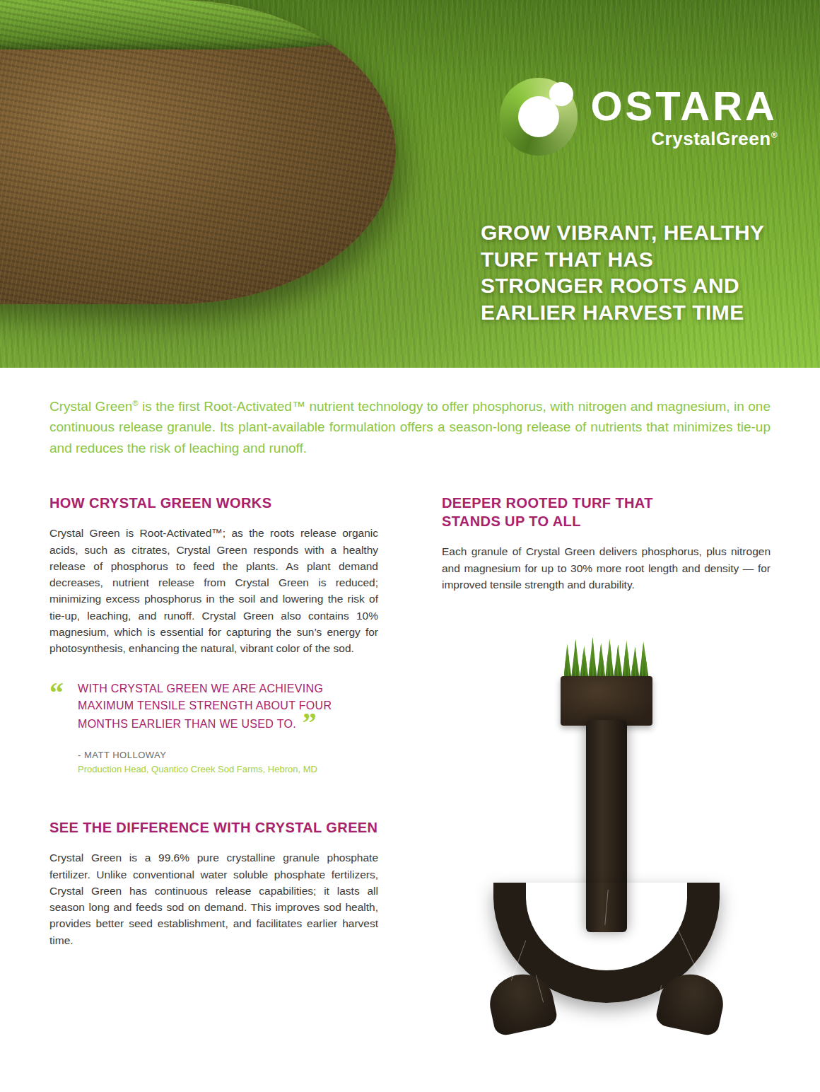OSTARA CrystalGreen®
GROW VIBRANT, HEALTHY TURF THAT HAS STRONGER ROOTS AND EARLIER HARVEST TIME
Crystal Green® is the first Root-Activated™ nutrient technology to offer phosphorus, with nitrogen and magnesium, in one continuous release granule. Its plant-available formulation offers a season-long release of nutrients that minimizes tie-up and reduces the risk of leaching and runoff.
HOW CRYSTAL GREEN WORKS
Crystal Green is Root-Activated™; as the roots release organic acids, such as citrates, Crystal Green responds with a healthy release of phosphorus to feed the plants. As plant demand decreases, nutrient release from Crystal Green is reduced; minimizing excess phosphorus in the soil and lowering the risk of tie-up, leaching, and runoff. Crystal Green also contains 10% magnesium, which is essential for capturing the sun’s energy for photosynthesis, enhancing the natural, vibrant color of the sod.
“
With Crystal Green we are achieving maximum tensile strength about four months earlier than we used to. ”
- MATT HOLLOWAY
Production Head, Quantico Creek Sod Farms, Hebron, MD
SEE THE DIFFERENCE WITH CRYSTAL GREEN
Crystal Green is a 99.6% pure crystalline granule phosphate fertilizer. Unlike conventional water soluble phosphate fertilizers, Crystal Green has continuous release capabilities; it lasts all season long and feeds sod on demand. This improves sod health, provides better seed establishment, and facilitates earlier harvest time.
DEEPER ROOTED TURF THAT
STANDS UP TO ALL
Each granule of Crystal Green delivers phosphorus, plus nitrogen and magnesium for up to 30% more root length and density — for improved tensile strength and durability.